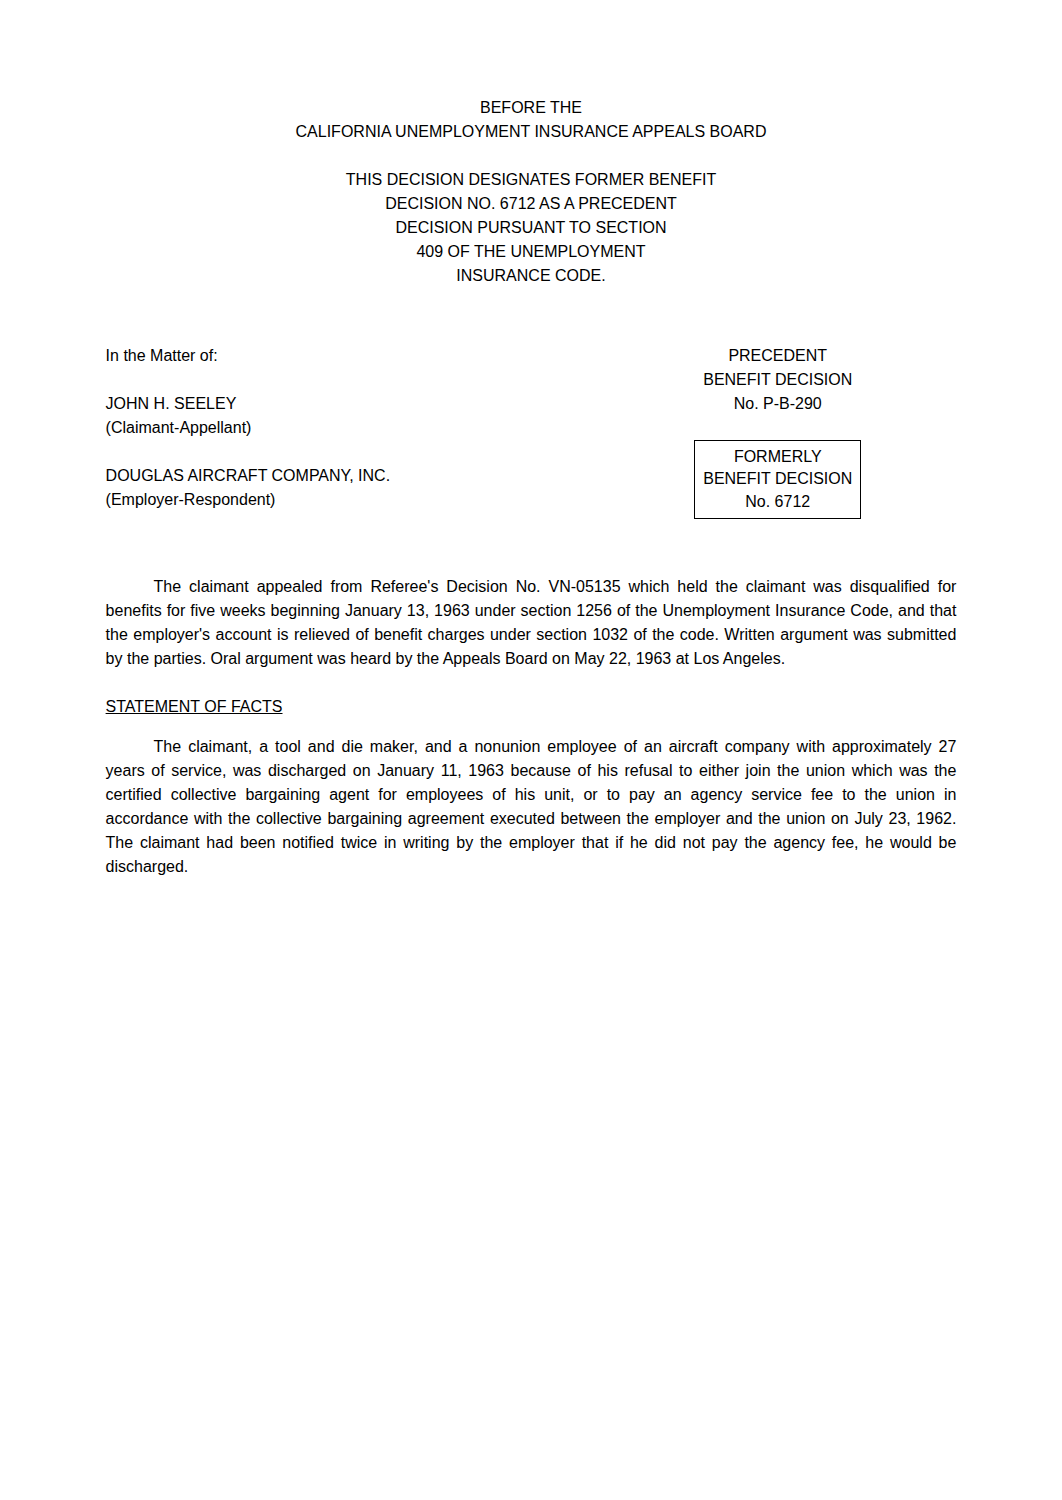BEFORE THE
CALIFORNIA UNEMPLOYMENT INSURANCE APPEALS BOARD
THIS DECISION DESIGNATES FORMER BENEFIT
DECISION NO. 6712 AS A PRECEDENT
DECISION PURSUANT TO SECTION
409 OF THE UNEMPLOYMENT
INSURANCE CODE.
| In the Matter of: JOHN H. SEELEY (Claimant-Appellant) DOUGLAS AIRCRAFT COMPANY, INC. (Employer-Respondent) | PRECEDENT BENEFIT DECISION No. P-B-290 FORMERLY BENEFIT DECISION No. 6712 |
The claimant appealed from Referee's Decision No. VN-05135 which held the claimant was disqualified for benefits for five weeks beginning January 13, 1963 under section 1256 of the Unemployment Insurance Code, and that the employer's account is relieved of benefit charges under section 1032 of the code. Written argument was submitted by the parties. Oral argument was heard by the Appeals Board on May 22, 1963 at Los Angeles.
STATEMENT OF FACTS
The claimant, a tool and die maker, and a nonunion employee of an aircraft company with approximately 27 years of service, was discharged on January 11, 1963 because of his refusal to either join the union which was the certified collective bargaining agent for employees of his unit, or to pay an agency service fee to the union in accordance with the collective bargaining agreement executed between the employer and the union on July 23, 1962. The claimant had been notified twice in writing by the employer that if he did not pay the agency fee, he would be discharged.